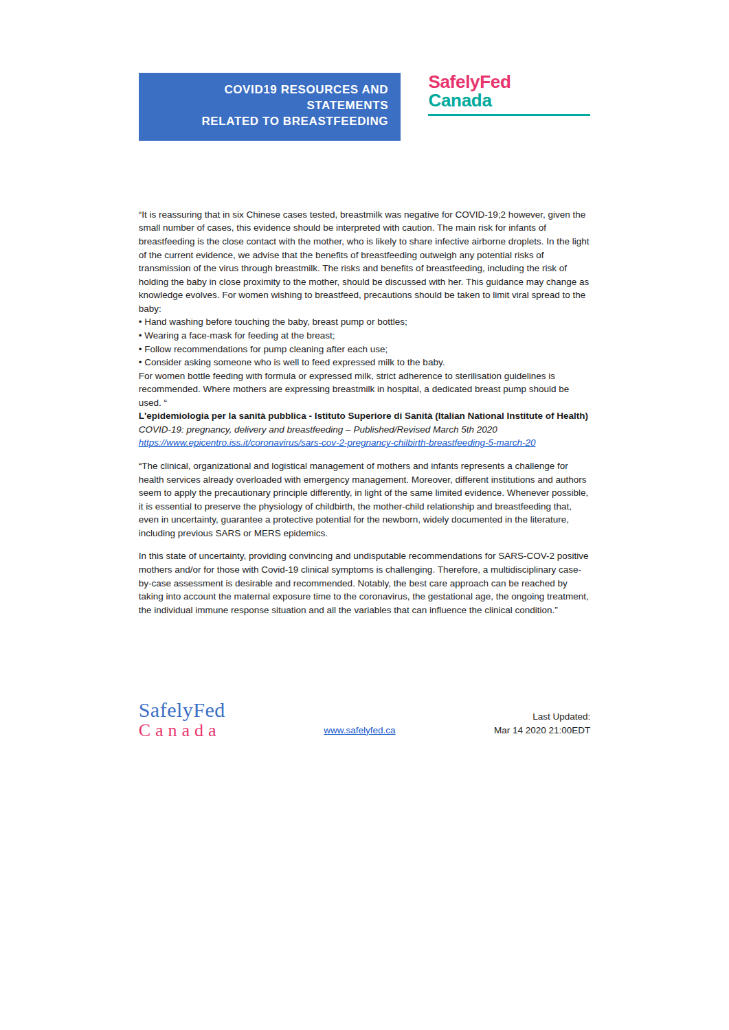COVID19 RESOURCES AND STATEMENTS
RELATED TO BREASTFEEDING
SafelyFed
Canada
“It is reassuring that in six Chinese cases tested, breastmilk was negative for COVID-19;2 however, given the small number of cases, this evidence should be interpreted with caution. The main risk for infants of breastfeeding is the close contact with the mother, who is likely to share infective airborne droplets. In the light of the current evidence, we advise that the benefits of breastfeeding outweigh any potential risks of transmission of the virus through breastmilk. The risks and benefits of breastfeeding, including the risk of holding the baby in close proximity to the mother, should be discussed with her. This guidance may change as knowledge evolves. For women wishing to breastfeed, precautions should be taken to limit viral spread to the baby:
• Hand washing before touching the baby, breast pump or bottles;
• Wearing a face-mask for feeding at the breast;
• Follow recommendations for pump cleaning after each use;
• Consider asking someone who is well to feed expressed milk to the baby.
For women bottle feeding with formula or expressed milk, strict adherence to sterilisation guidelines is recommended. Where mothers are expressing breastmilk in hospital, a dedicated breast pump should be used. “
L'epidemiologia per la sanità pubblica - Istituto Superiore di Sanità (Italian National Institute of Health)
COVID-19: pregnancy, delivery and breastfeeding – Published/Revised March 5th 2020
https://www.epicentro.iss.it/coronavirus/sars-cov-2-pregnancy-chilbirth-breastfeeding-5-march-20
“The clinical, organizational and logistical management of mothers and infants represents a challenge for health services already overloaded with emergency management. Moreover, different institutions and authors seem to apply the precautionary principle differently, in light of the same limited evidence. Whenever possible, it is essential to preserve the physiology of childbirth, the mother-child relationship and breastfeeding that, even in uncertainty, guarantee a protective potential for the newborn, widely documented in the literature, including previous SARS or MERS epidemics.
In this state of uncertainty, providing convincing and undisputable recommendations for SARS-COV-2 positive mothers and/or for those with Covid-19 clinical symptoms is challenging. Therefore, a multidisciplinary case-by-case assessment is desirable and recommended. Notably, the best care approach can be reached by taking into account the maternal exposure time to the coronavirus, the gestational age, the ongoing treatment, the individual immune response situation and all the variables that can influence the clinical condition.”
SafelyFed
Canada
www.safelyfed.ca
Last Updated:
Mar 14 2020 21:00EDT